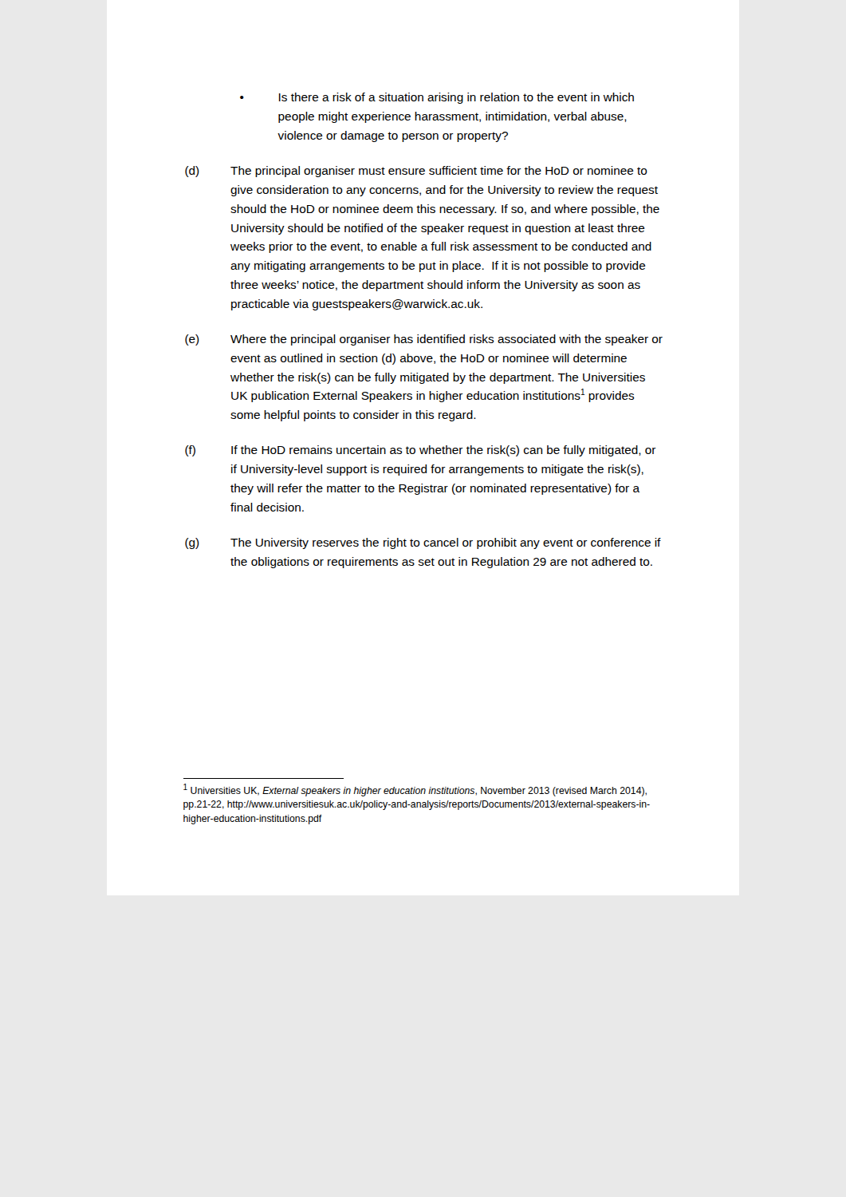Is there a risk of a situation arising in relation to the event in which people might experience harassment, intimidation, verbal abuse, violence or damage to person or property?
(d)
The principal organiser must ensure sufficient time for the HoD or nominee to give consideration to any concerns, and for the University to review the request should the HoD or nominee deem this necessary. If so, and where possible, the University should be notified of the speaker request in question at least three weeks prior to the event, to enable a full risk assessment to be conducted and any mitigating arrangements to be put in place. If it is not possible to provide three weeks’ notice, the department should inform the University as soon as practicable via guestspeakers@warwick.ac.uk.
(e)
Where the principal organiser has identified risks associated with the speaker or event as outlined in section (d) above, the HoD or nominee will determine whether the risk(s) can be fully mitigated by the department. The Universities UK publication External Speakers in higher education institutions1 provides some helpful points to consider in this regard.
(f)
If the HoD remains uncertain as to whether the risk(s) can be fully mitigated, or if University-level support is required for arrangements to mitigate the risk(s), they will refer the matter to the Registrar (or nominated representative) for a final decision.
(g)
The University reserves the right to cancel or prohibit any event or conference if the obligations or requirements as set out in Regulation 29 are not adhered to.
1 Universities UK, External speakers in higher education institutions, November 2013 (revised March 2014), pp.21-22, http://www.universitiesuk.ac.uk/policy-and-analysis/reports/Documents/2013/external-speakers-in-higher-education-institutions.pdf